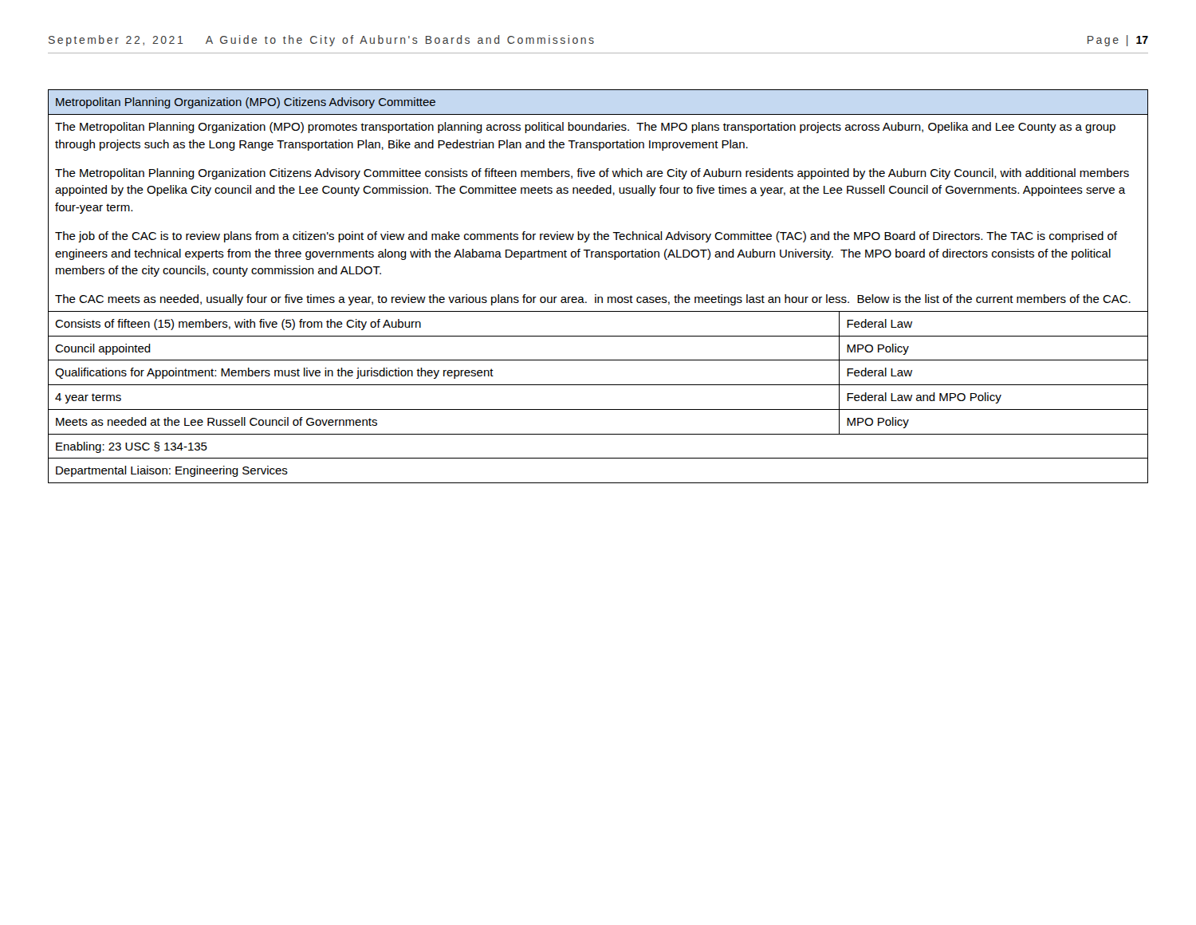September 22, 2021 A Guide to the City of Auburn's Boards and Commissions
Page | 17
| Metropolitan Planning Organization (MPO) Citizens Advisory Committee |
| --- |
| The Metropolitan Planning Organization (MPO) promotes transportation planning across political boundaries. The MPO plans transportation projects across Auburn, Opelika and Lee County as a group through projects such as the Long Range Transportation Plan, Bike and Pedestrian Plan and the Transportation Improvement Plan. The Metropolitan Planning Organization Citizens Advisory Committee consists of fifteen members, five of which are City of Auburn residents appointed by the Auburn City Council, with additional members appointed by the Opelika City council and the Lee County Commission. The Committee meets as needed, usually four to five times a year, at the Lee Russell Council of Governments. Appointees serve a four-year term. The job of the CAC is to review plans from a citizen's point of view and make comments for review by the Technical Advisory Committee (TAC) and the MPO Board of Directors. The TAC is comprised of engineers and technical experts from the three governments along with the Alabama Department of Transportation (ALDOT) and Auburn University. The MPO board of directors consists of the political members of the city councils, county commission and ALDOT. The CAC meets as needed, usually four or five times a year, to review the various plans for our area. in most cases, the meetings last an hour or less. Below is the list of the current members of the CAC. |
| Consists of fifteen (15) members, with five (5) from the City of Auburn | Federal Law |
| Council appointed | MPO Policy |
| Qualifications for Appointment: Members must live in the jurisdiction they represent | Federal Law |
| 4 year terms | Federal Law and MPO Policy |
| Meets as needed at the Lee Russell Council of Governments | MPO Policy |
| Enabling: 23 USC § 134-135 |
| Departmental Liaison: Engineering Services |